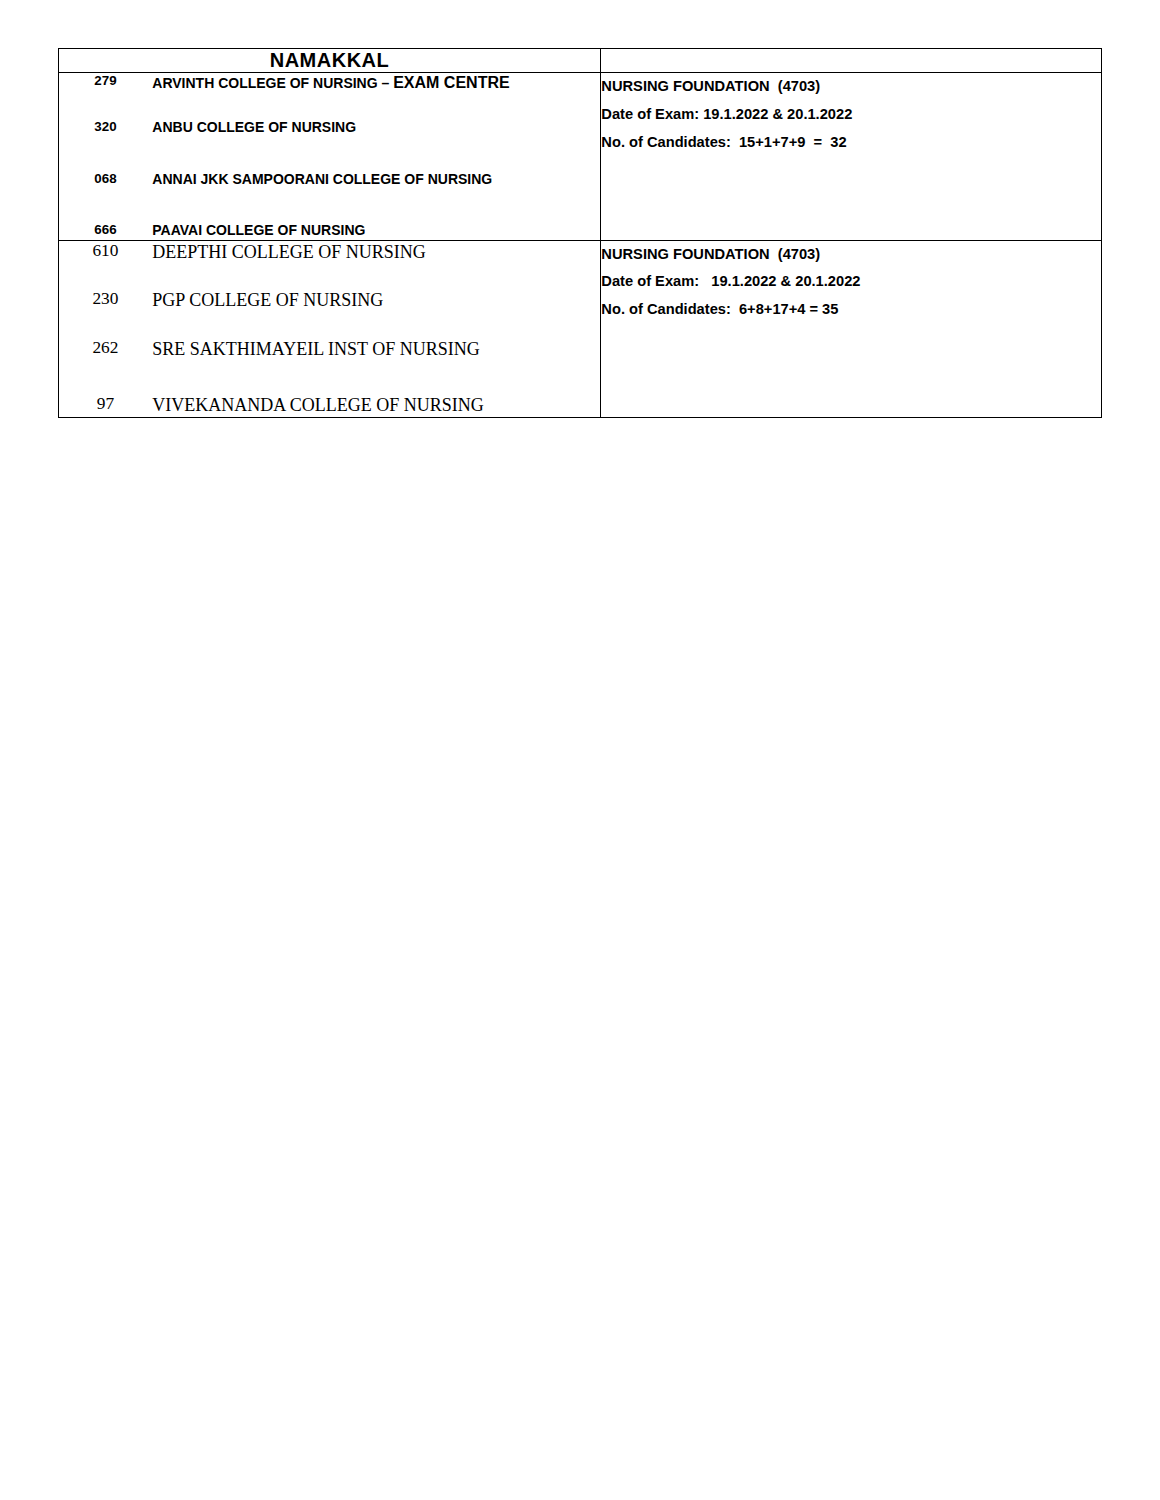| NAMAKKAL | |
| / 279 / ARVINTH COLLEGE OF NURSING – EXAM CENTRE / / 320 / ANBU COLLEGE OF NURSING / / 068 / ANNAI JKK SAMPOORANI COLLEGE OF NURSING / / 666 / PAAVAI COLLEGE OF NURSING / | NURSING FOUNDATION (4703) Date of Exam: 19.1.2022 & 20.1.2022 No. of Candidates: 15+1+7+9 = 32 |
| / 610 / DEEPTHI COLLEGE OF NURSING / / 230 / PGP COLLEGE OF NURSING / / 262 / SRE SAKTHIMAYEIL INST OF NURSING / / 97 / VIVEKANANDA COLLEGE OF NURSING / | NURSING FOUNDATION (4703) Date of Exam: 19.1.2022 & 20.1.2022 No. of Candidates: 6+8+17+4 = 35 |